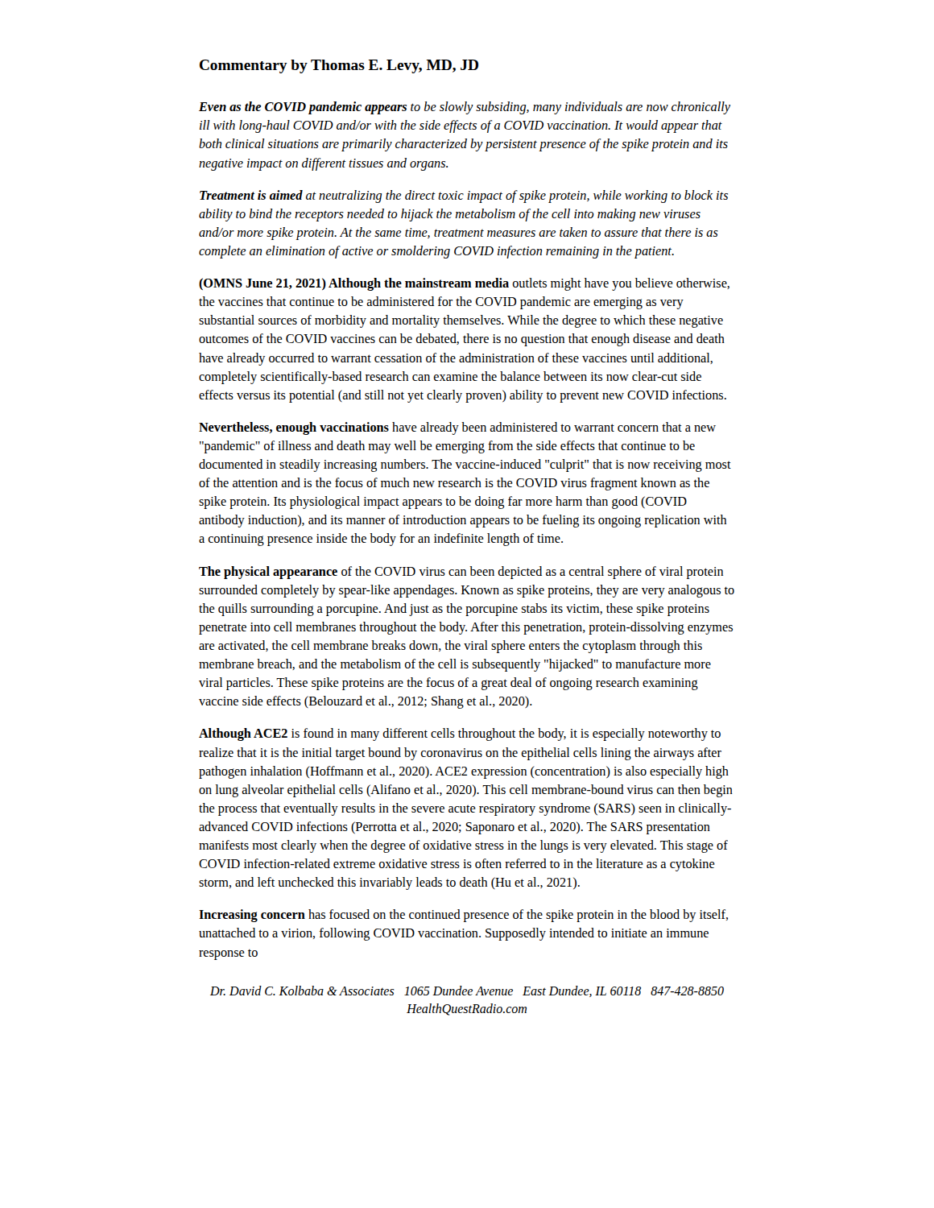Commentary by Thomas E. Levy, MD, JD
Even as the COVID pandemic appears to be slowly subsiding, many individuals are now chronically ill with long-haul COVID and/or with the side effects of a COVID vaccination. It would appear that both clinical situations are primarily characterized by persistent presence of the spike protein and its negative impact on different tissues and organs.
Treatment is aimed at neutralizing the direct toxic impact of spike protein, while working to block its ability to bind the receptors needed to hijack the metabolism of the cell into making new viruses and/or more spike protein. At the same time, treatment measures are taken to assure that there is as complete an elimination of active or smoldering COVID infection remaining in the patient.
(OMNS June 21, 2021) Although the mainstream media outlets might have you believe otherwise, the vaccines that continue to be administered for the COVID pandemic are emerging as very substantial sources of morbidity and mortality themselves. While the degree to which these negative outcomes of the COVID vaccines can be debated, there is no question that enough disease and death have already occurred to warrant cessation of the administration of these vaccines until additional, completely scientifically-based research can examine the balance between its now clear-cut side effects versus its potential (and still not yet clearly proven) ability to prevent new COVID infections.
Nevertheless, enough vaccinations have already been administered to warrant concern that a new "pandemic" of illness and death may well be emerging from the side effects that continue to be documented in steadily increasing numbers. The vaccine-induced "culprit" that is now receiving most of the attention and is the focus of much new research is the COVID virus fragment known as the spike protein. Its physiological impact appears to be doing far more harm than good (COVID antibody induction), and its manner of introduction appears to be fueling its ongoing replication with a continuing presence inside the body for an indefinite length of time.
The physical appearance of the COVID virus can been depicted as a central sphere of viral protein surrounded completely by spear-like appendages. Known as spike proteins, they are very analogous to the quills surrounding a porcupine. And just as the porcupine stabs its victim, these spike proteins penetrate into cell membranes throughout the body. After this penetration, protein-dissolving enzymes are activated, the cell membrane breaks down, the viral sphere enters the cytoplasm through this membrane breach, and the metabolism of the cell is subsequently "hijacked" to manufacture more viral particles. These spike proteins are the focus of a great deal of ongoing research examining vaccine side effects (Belouzard et al., 2012; Shang et al., 2020).
Although ACE2 is found in many different cells throughout the body, it is especially noteworthy to realize that it is the initial target bound by coronavirus on the epithelial cells lining the airways after pathogen inhalation (Hoffmann et al., 2020). ACE2 expression (concentration) is also especially high on lung alveolar epithelial cells (Alifano et al., 2020). This cell membrane-bound virus can then begin the process that eventually results in the severe acute respiratory syndrome (SARS) seen in clinically-advanced COVID infections (Perrotta et al., 2020; Saponaro et al., 2020). The SARS presentation manifests most clearly when the degree of oxidative stress in the lungs is very elevated. This stage of COVID infection-related extreme oxidative stress is often referred to in the literature as a cytokine storm, and left unchecked this invariably leads to death (Hu et al., 2021).
Increasing concern has focused on the continued presence of the spike protein in the blood by itself, unattached to a virion, following COVID vaccination. Supposedly intended to initiate an immune response to
Dr. David C. Kolbaba & Associates 1065 Dundee Avenue East Dundee, IL 60118 847-428-8850
HealthQuestRadio.com